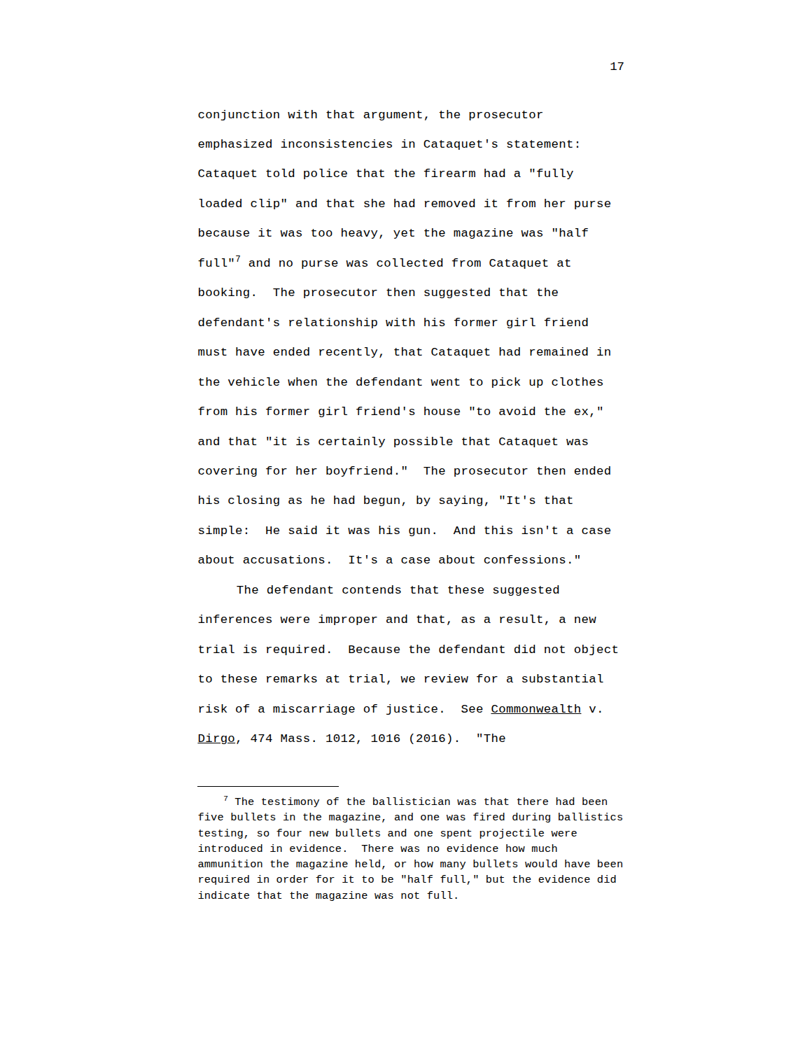17
conjunction with that argument, the prosecutor emphasized inconsistencies in Cataquet's statement: Cataquet told police that the firearm had a "fully loaded clip" and that she had removed it from her purse because it was too heavy, yet the magazine was "half full"7 and no purse was collected from Cataquet at booking. The prosecutor then suggested that the defendant's relationship with his former girl friend must have ended recently, that Cataquet had remained in the vehicle when the defendant went to pick up clothes from his former girl friend's house "to avoid the ex," and that "it is certainly possible that Cataquet was covering for her boyfriend." The prosecutor then ended his closing as he had begun, by saying, "It's that simple: He said it was his gun. And this isn't a case about accusations. It's a case about confessions."
The defendant contends that these suggested inferences were improper and that, as a result, a new trial is required. Because the defendant did not object to these remarks at trial, we review for a substantial risk of a miscarriage of justice. See Commonwealth v. Dirgo, 474 Mass. 1012, 1016 (2016). "The
7 The testimony of the ballistician was that there had been five bullets in the magazine, and one was fired during ballistics testing, so four new bullets and one spent projectile were introduced in evidence. There was no evidence how much ammunition the magazine held, or how many bullets would have been required in order for it to be "half full," but the evidence did indicate that the magazine was not full.